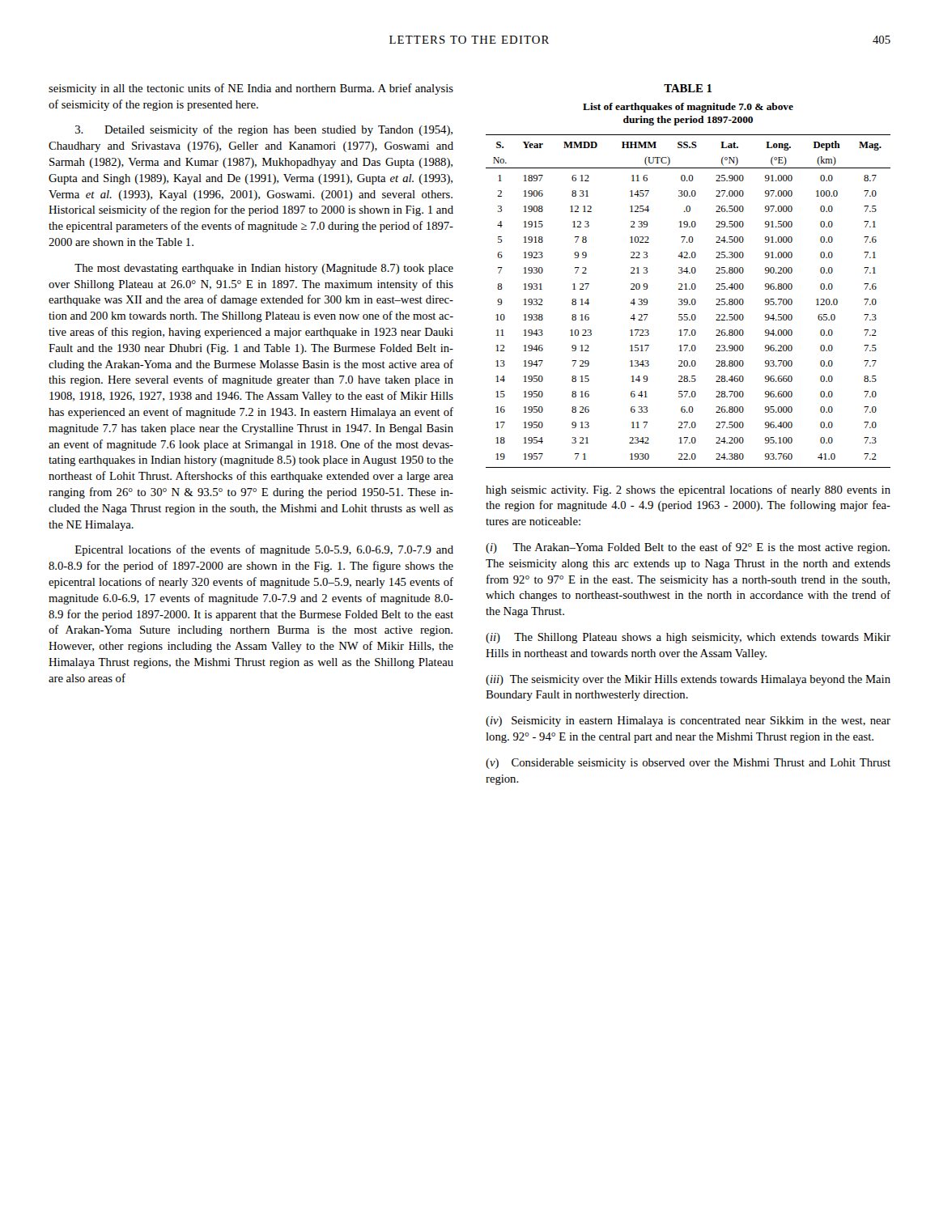LETTERS TO THE EDITOR 405
seismicity in all the tectonic units of NE India and northern Burma. A brief analysis of seismicity of the region is presented here.
3. Detailed seismicity of the region has been studied by Tandon (1954), Chaudhary and Srivastava (1976), Geller and Kanamori (1977), Goswami and Sarmah (1982), Verma and Kumar (1987), Mukhopadhyay and Das Gupta (1988), Gupta and Singh (1989), Kayal and De (1991), Verma (1991), Gupta et al. (1993), Verma et al. (1993), Kayal (1996, 2001), Goswami. (2001) and several others. Historical seismicity of the region for the period 1897 to 2000 is shown in Fig. 1 and the epicentral parameters of the events of magnitude ≥ 7.0 during the period of 1897-2000 are shown in the Table 1.
The most devastating earthquake in Indian history (Magnitude 8.7) took place over Shillong Plateau at 26.0° N, 91.5° E in 1897. The maximum intensity of this earthquake was XII and the area of damage extended for 300 km in east–west direction and 200 km towards north. The Shillong Plateau is even now one of the most active areas of this region, having experienced a major earthquake in 1923 near Dauki Fault and the 1930 near Dhubri (Fig. 1 and Table 1). The Burmese Folded Belt including the Arakan-Yoma and the Burmese Molasse Basin is the most active area of this region. Here several events of magnitude greater than 7.0 have taken place in 1908, 1918, 1926, 1927, 1938 and 1946. The Assam Valley to the east of Mikir Hills has experienced an event of magnitude 7.2 in 1943. In eastern Himalaya an event of magnitude 7.7 has taken place near the Crystalline Thrust in 1947. In Bengal Basin an event of magnitude 7.6 look place at Srimangal in 1918. One of the most devastating earthquakes in Indian history (magnitude 8.5) took place in August 1950 to the northeast of Lohit Thrust. Aftershocks of this earthquake extended over a large area ranging from 26° to 30° N & 93.5° to 97° E during the period 1950-51. These included the Naga Thrust region in the south, the Mishmi and Lohit thrusts as well as the NE Himalaya.
Epicentral locations of the events of magnitude 5.0-5.9, 6.0-6.9, 7.0-7.9 and 8.0-8.9 for the period of 1897-2000 are shown in the Fig. 1. The figure shows the epicentral locations of nearly 320 events of magnitude 5.0–5.9, nearly 145 events of magnitude 6.0-6.9, 17 events of magnitude 7.0-7.9 and 2 events of magnitude 8.0-8.9 for the period 1897-2000. It is apparent that the Burmese Folded Belt to the east of Arakan-Yoma Suture including northern Burma is the most active region. However, other regions including the Assam Valley to the NW of Mikir Hills, the Himalaya Thrust regions, the Mishmi Thrust region as well as the Shillong Plateau are also areas of
TABLE 1
List of earthquakes of magnitude 7.0 & above
during the period 1897-2000
| S. | Year | MMDD | HHMM | SS.S | Lat. | Long. | Depth | Mag. |
| --- | --- | --- | --- | --- | --- | --- | --- | --- |
| No. | | | (UTC) | (°N) | (°E) | (km) | |
| 1 | 1897 | 6 12 | 11 6 | 0.0 | 25.900 | 91.000 | 0.0 | 8.7 |
| 2 | 1906 | 8 31 | 1457 | 30.0 | 27.000 | 97.000 | 100.0 | 7.0 |
| 3 | 1908 | 12 12 | 1254 | .0 | 26.500 | 97.000 | 0.0 | 7.5 |
| 4 | 1915 | 12 3 | 2 39 | 19.0 | 29.500 | 91.500 | 0.0 | 7.1 |
| 5 | 1918 | 7 8 | 1022 | 7.0 | 24.500 | 91.000 | 0.0 | 7.6 |
| 6 | 1923 | 9 9 | 22 3 | 42.0 | 25.300 | 91.000 | 0.0 | 7.1 |
| 7 | 1930 | 7 2 | 21 3 | 34.0 | 25.800 | 90.200 | 0.0 | 7.1 |
| 8 | 1931 | 1 27 | 20 9 | 21.0 | 25.400 | 96.800 | 0.0 | 7.6 |
| 9 | 1932 | 8 14 | 4 39 | 39.0 | 25.800 | 95.700 | 120.0 | 7.0 |
| 10 | 1938 | 8 16 | 4 27 | 55.0 | 22.500 | 94.500 | 65.0 | 7.3 |
| 11 | 1943 | 10 23 | 1723 | 17.0 | 26.800 | 94.000 | 0.0 | 7.2 |
| 12 | 1946 | 9 12 | 1517 | 17.0 | 23.900 | 96.200 | 0.0 | 7.5 |
| 13 | 1947 | 7 29 | 1343 | 20.0 | 28.800 | 93.700 | 0.0 | 7.7 |
| 14 | 1950 | 8 15 | 14 9 | 28.5 | 28.460 | 96.660 | 0.0 | 8.5 |
| 15 | 1950 | 8 16 | 6 41 | 57.0 | 28.700 | 96.600 | 0.0 | 7.0 |
| 16 | 1950 | 8 26 | 6 33 | 6.0 | 26.800 | 95.000 | 0.0 | 7.0 |
| 17 | 1950 | 9 13 | 11 7 | 27.0 | 27.500 | 96.400 | 0.0 | 7.0 |
| 18 | 1954 | 3 21 | 2342 | 17.0 | 24.200 | 95.100 | 0.0 | 7.3 |
| 19 | 1957 | 7 1 | 1930 | 22.0 | 24.380 | 93.760 | 41.0 | 7.2 |
high seismic activity. Fig. 2 shows the epicentral locations of nearly 880 events in the region for magnitude 4.0 - 4.9 (period 1963 - 2000). The following major features are noticeable:
(i) The Arakan–Yoma Folded Belt to the east of 92° E is the most active region. The seismicity along this arc extends up to Naga Thrust in the north and extends from 92° to 97° E in the east. The seismicity has a north-south trend in the south, which changes to northeast-southwest in the north in accordance with the trend of the Naga Thrust.
(ii) The Shillong Plateau shows a high seismicity, which extends towards Mikir Hills in northeast and towards north over the Assam Valley.
(iii) The seismicity over the Mikir Hills extends towards Himalaya beyond the Main Boundary Fault in northwesterly direction.
(iv) Seismicity in eastern Himalaya is concentrated near Sikkim in the west, near long. 92° - 94° E in the central part and near the Mishmi Thrust region in the east.
(v) Considerable seismicity is observed over the Mishmi Thrust and Lohit Thrust region.